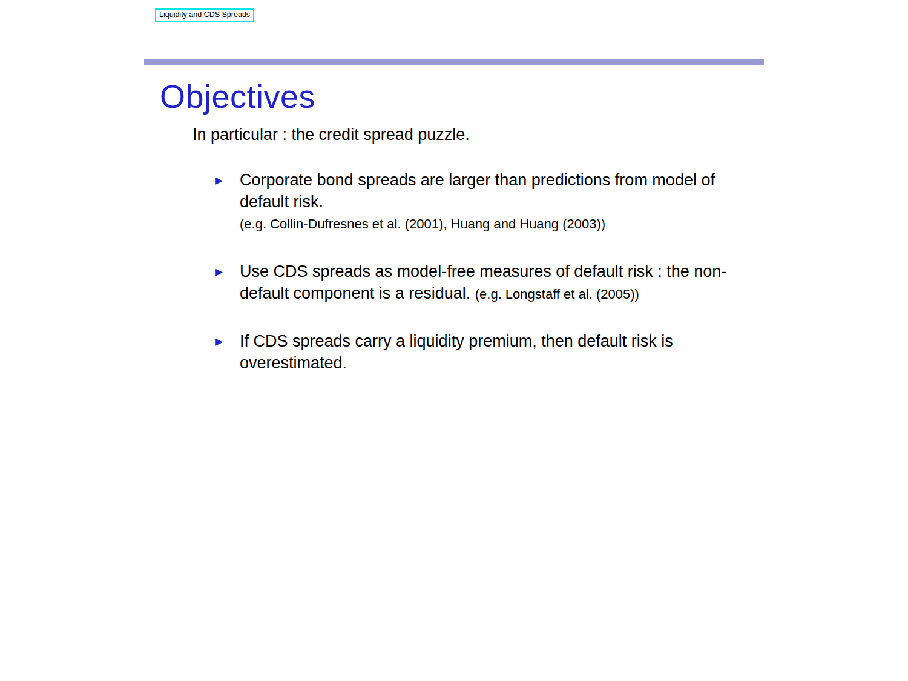Liquidity and CDS Spreads
Objectives
In particular : the credit spread puzzle.
Corporate bond spreads are larger than predictions from model of default risk.
(e.g. Collin-Dufresnes et al. (2001), Huang and Huang (2003))
Use CDS spreads as model-free measures of default risk : the non-default component is a residual. (e.g. Longstaff et al. (2005))
If CDS spreads carry a liquidity premium, then default risk is overestimated.